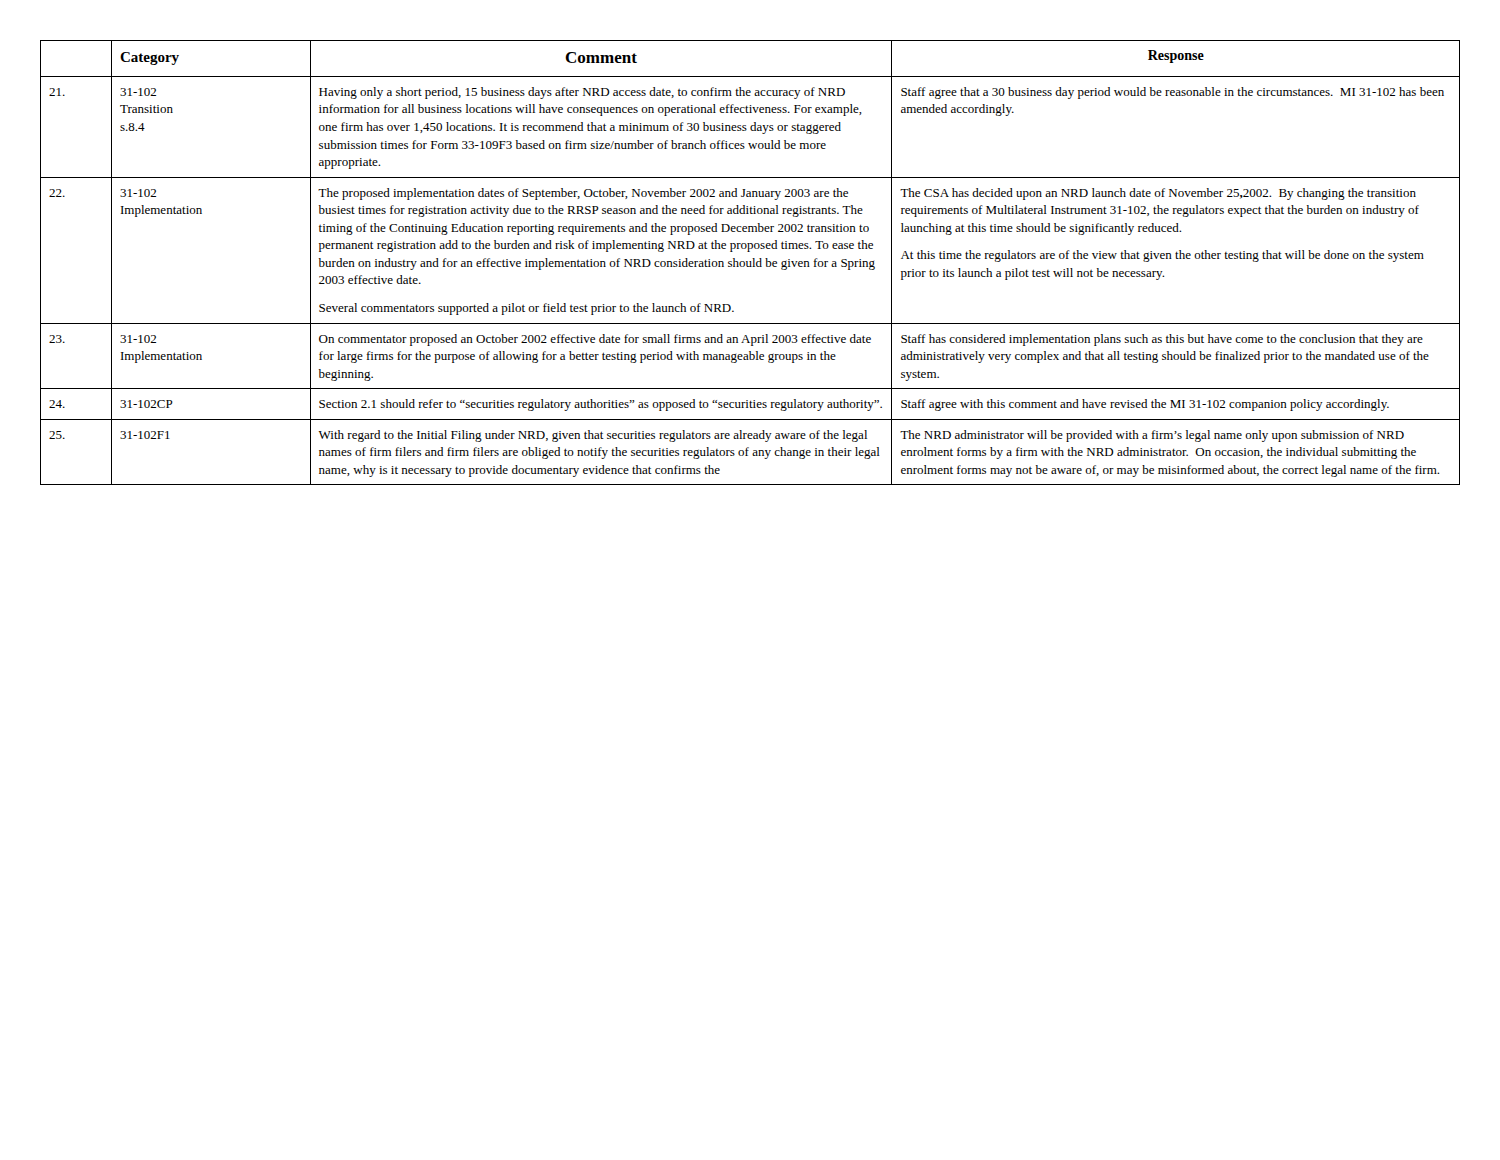| | Category | Comment | Response |
| --- | --- | --- | --- |
| 21. | 31-102 Transition s.8.4 | Having only a short period, 15 business days after NRD access date, to confirm the accuracy of NRD information for all business locations will have consequences on operational effectiveness. For example, one firm has over 1,450 locations. It is recommend that a minimum of 30 business days or staggered submission times for Form 33-109F3 based on firm size/number of branch offices would be more appropriate. | Staff agree that a 30 business day period would be reasonable in the circumstances. MI 31-102 has been amended accordingly. |
| 22. | 31-102 Implementation | The proposed implementation dates of September, October, November 2002 and January 2003 are the busiest times for registration activity due to the RRSP season and the need for additional registrants. The timing of the Continuing Education reporting requirements and the proposed December 2002 transition to permanent registration add to the burden and risk of implementing NRD at the proposed times. To ease the burden on industry and for an effective implementation of NRD consideration should be given for a Spring 2003 effective date. Several commentators supported a pilot or field test prior to the launch of NRD. | The CSA has decided upon an NRD launch date of November 25 , 2002. By changing the transition requirements of Multilateral Instrument 31-102, the regulators expect that the burden on industry of launching at this time should be significantly reduced. At this time the regulators are of the view that given the other testing that will be done on the system prior to its launch a pilot test will not be necessary. |
| 23. | 31-102 Implementation | On commentator proposed an October 2002 effective date for small firms and an April 2003 effective date for large firms for the purpose of allowing for a better testing period with manageable groups in the beginning. | Staff has considered implementation plans such as this but have come to the conclusion that they are administratively very complex and that all testing should be finalized prior to the mandated use of the system. |
| 24. | 31-102CP | Section 2.1 should refer to “securities regulatory authorities” as opposed to “securities regulatory authority”. | Staff agree with this comment and have revised the MI 31-102 companion policy accordingly. |
| 25. | 31-102F1 | With regard to the Initial Filing under NRD, given that securities regulators are already aware of the legal names of firm filers and firm filers are obliged to notify the securities regulators of any change in their legal name, why is it necessary to provide documentary evidence that confirms the | The NRD administrator will be provided with a firm’s legal name only upon submission of NRD enrolment forms by a firm with the NRD administrator. On occasion, the individual submitting the enrolment forms may not be aware of, or may be misinformed about, the correct legal name of the firm. |